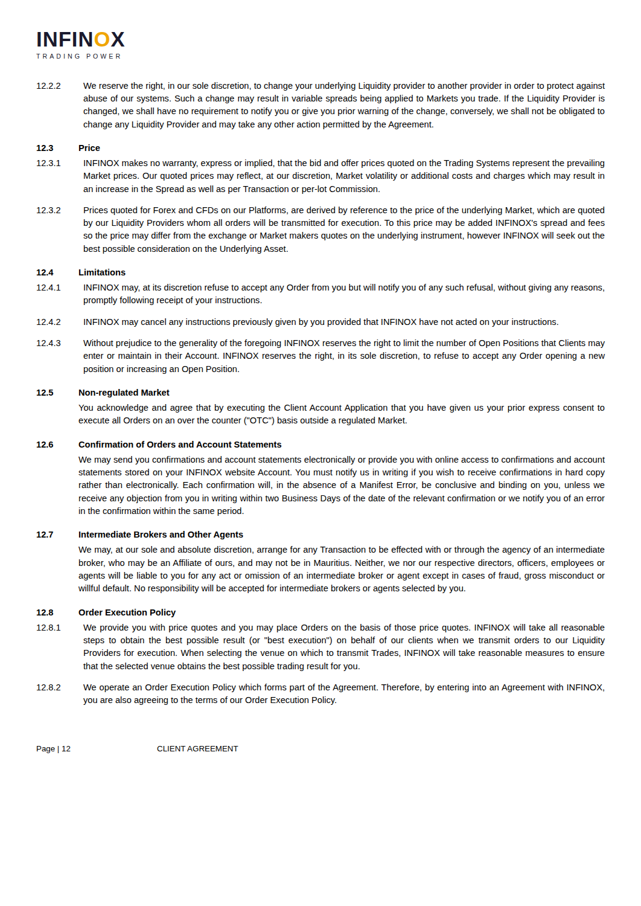INFINOX
TRADING POWER
12.2.2
We reserve the right, in our sole discretion, to change your underlying Liquidity provider to another provider in order to protect against abuse of our systems. Such a change may result in variable spreads being applied to Markets you trade. If the Liquidity Provider is changed, we shall have no requirement to notify you or give you prior warning of the change, conversely, we shall not be obligated to change any Liquidity Provider and may take any other action permitted by the Agreement.
12.3
Price
12.3.1
INFINOX makes no warranty, express or implied, that the bid and offer prices quoted on the Trading Systems represent the prevailing Market prices. Our quoted prices may reflect, at our discretion, Market volatility or additional costs and charges which may result in an increase in the Spread as well as per Transaction or per-lot Commission.
12.3.2
Prices quoted for Forex and CFDs on our Platforms, are derived by reference to the price of the underlying Market, which are quoted by our Liquidity Providers whom all orders will be transmitted for execution. To this price may be added INFINOX's spread and fees so the price may differ from the exchange or Market makers quotes on the underlying instrument, however INFINOX will seek out the best possible consideration on the Underlying Asset.
12.4
Limitations
12.4.1
INFINOX may, at its discretion refuse to accept any Order from you but will notify you of any such refusal, without giving any reasons, promptly following receipt of your instructions.
12.4.2
INFINOX may cancel any instructions previously given by you provided that INFINOX have not acted on your instructions.
12.4.3
Without prejudice to the generality of the foregoing INFINOX reserves the right to limit the number of Open Positions that Clients may enter or maintain in their Account. INFINOX reserves the right, in its sole discretion, to refuse to accept any Order opening a new position or increasing an Open Position.
12.5
Non-regulated Market
You acknowledge and agree that by executing the Client Account Application that you have given us your prior express consent to execute all Orders on an over the counter ("OTC") basis outside a regulated Market.
12.6
Confirmation of Orders and Account Statements
We may send you confirmations and account statements electronically or provide you with online access to confirmations and account statements stored on your INFINOX website Account. You must notify us in writing if you wish to receive confirmations in hard copy rather than electronically. Each confirmation will, in the absence of a Manifest Error, be conclusive and binding on you, unless we receive any objection from you in writing within two Business Days of the date of the relevant confirmation or we notify you of an error in the confirmation within the same period.
12.7
Intermediate Brokers and Other Agents
We may, at our sole and absolute discretion, arrange for any Transaction to be effected with or through the agency of an intermediate broker, who may be an Affiliate of ours, and may not be in Mauritius. Neither, we nor our respective directors, officers, employees or agents will be liable to you for any act or omission of an intermediate broker or agent except in cases of fraud, gross misconduct or willful default. No responsibility will be accepted for intermediate brokers or agents selected by you.
12.8
Order Execution Policy
12.8.1
We provide you with price quotes and you may place Orders on the basis of those price quotes. INFINOX will take all reasonable steps to obtain the best possible result (or "best execution") on behalf of our clients when we transmit orders to our Liquidity Providers for execution. When selecting the venue on which to transmit Trades, INFINOX will take reasonable measures to ensure that the selected venue obtains the best possible trading result for you.
12.8.2
We operate an Order Execution Policy which forms part of the Agreement. Therefore, by entering into an Agreement with INFINOX, you are also agreeing to the terms of our Order Execution Policy.
Page | 12
CLIENT AGREEMENT